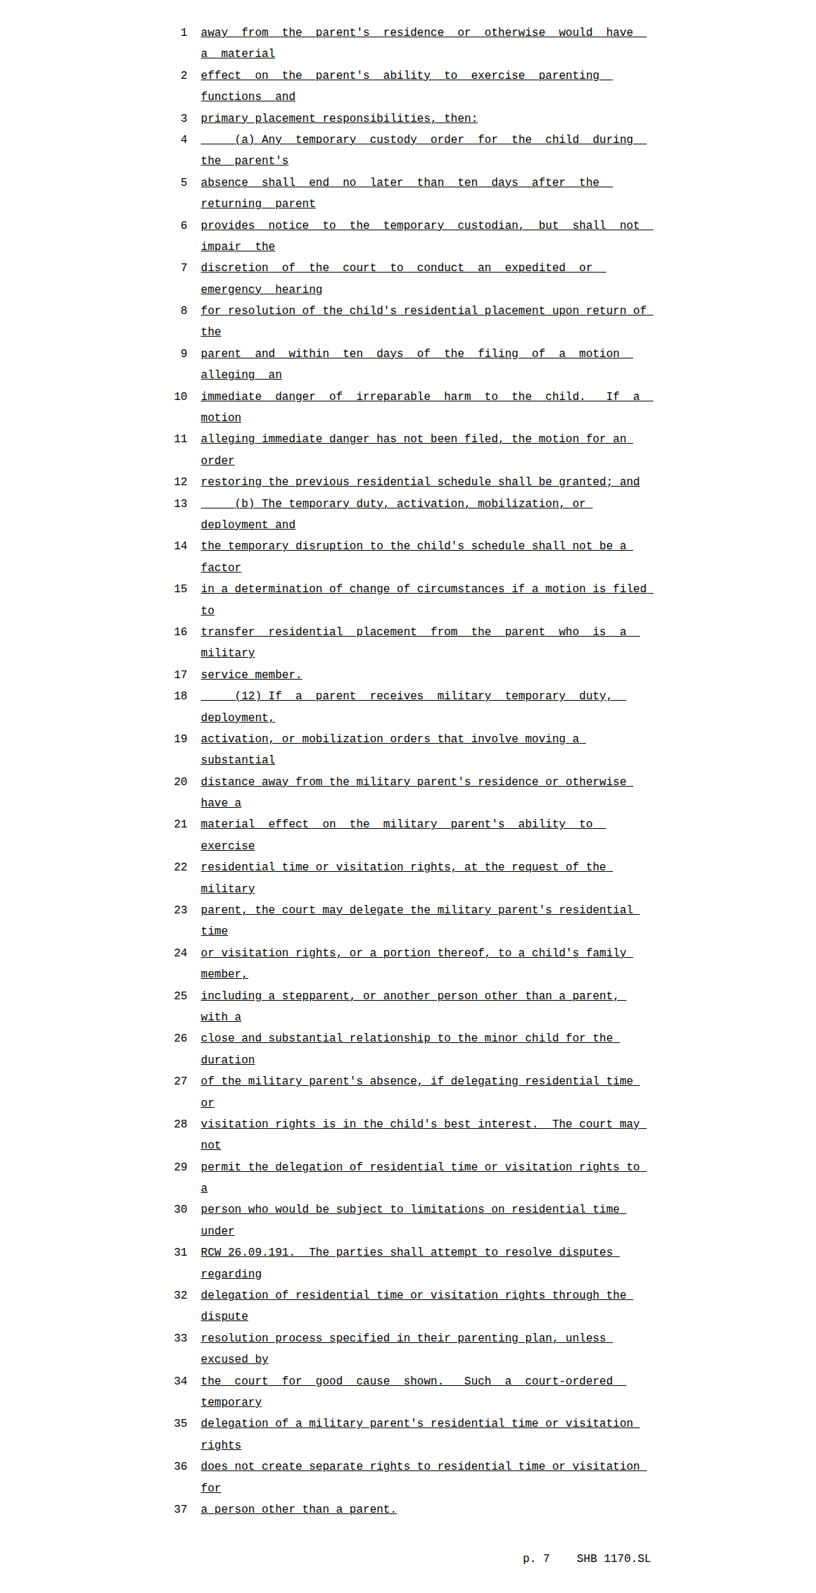away from the parent's residence or otherwise would have a material
effect on the parent's ability to exercise parenting functions and
primary placement responsibilities, then:
(a) Any temporary custody order for the child during the parent's
absence shall end no later than ten days after the returning parent
provides notice to the temporary custodian, but shall not impair the
discretion of the court to conduct an expedited or emergency hearing
for resolution of the child's residential placement upon return of the
parent and within ten days of the filing of a motion alleging an
immediate danger of irreparable harm to the child. If a motion
alleging immediate danger has not been filed, the motion for an order
restoring the previous residential schedule shall be granted; and
(b) The temporary duty, activation, mobilization, or deployment and
the temporary disruption to the child's schedule shall not be a factor
in a determination of change of circumstances if a motion is filed to
transfer residential placement from the parent who is a military
service member.
(12) If a parent receives military temporary duty, deployment,
activation, or mobilization orders that involve moving a substantial
distance away from the military parent's residence or otherwise have a
material effect on the military parent's ability to exercise
residential time or visitation rights, at the request of the military
parent, the court may delegate the military parent's residential time
or visitation rights, or a portion thereof, to a child's family member,
including a stepparent, or another person other than a parent, with a
close and substantial relationship to the minor child for the duration
of the military parent's absence, if delegating residential time or
visitation rights is in the child's best interest. The court may not
permit the delegation of residential time or visitation rights to a
person who would be subject to limitations on residential time under
RCW 26.09.191. The parties shall attempt to resolve disputes regarding
delegation of residential time or visitation rights through the dispute
resolution process specified in their parenting plan, unless excused by
the court for good cause shown. Such a court-ordered temporary
delegation of a military parent's residential time or visitation rights
does not create separate rights to residential time or visitation for
a person other than a parent.
p. 7 SHB 1170.SL